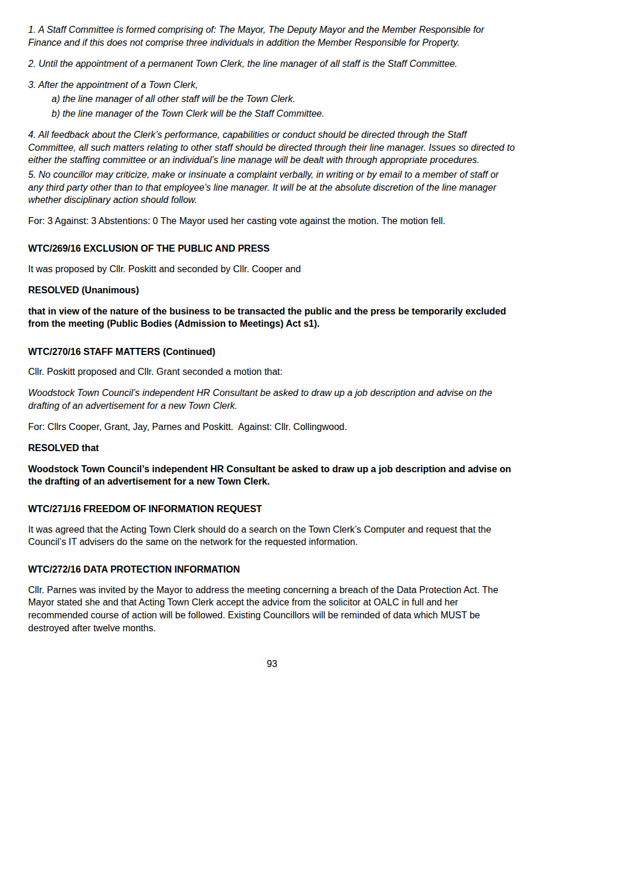1. A Staff Committee is formed comprising of: The Mayor, The Deputy Mayor and the Member Responsible for Finance and if this does not comprise three individuals in addition the Member Responsible for Property.
2. Until the appointment of a permanent Town Clerk, the line manager of all staff is the Staff Committee.
3. After the appointment of a Town Clerk,
a) the line manager of all other staff will be the Town Clerk.
b) the line manager of the Town Clerk will be the Staff Committee.
4. All feedback about the Clerk’s performance, capabilities or conduct should be directed through the Staff Committee, all such matters relating to other staff should be directed through their line manager. Issues so directed to either the staffing committee or an individual’s line manage will be dealt with through appropriate procedures.
5. No councillor may criticize, make or insinuate a complaint verbally, in writing or by email to a member of staff or any third party other than to that employee's line manager. It will be at the absolute discretion of the line manager whether disciplinary action should follow.
For: 3 Against: 3 Abstentions: 0 The Mayor used her casting vote against the motion. The motion fell.
WTC/269/16 EXCLUSION OF THE PUBLIC AND PRESS
It was proposed by Cllr. Poskitt and seconded by Cllr. Cooper and
RESOLVED (Unanimous)
that in view of the nature of the business to be transacted the public and the press be temporarily excluded from the meeting (Public Bodies (Admission to Meetings) Act s1).
WTC/270/16 STAFF MATTERS (Continued)
Cllr. Poskitt proposed and Cllr. Grant seconded a motion that:
Woodstock Town Council’s independent HR Consultant be asked to draw up a job description and advise on the drafting of an advertisement for a new Town Clerk.
For: Cllrs Cooper, Grant, Jay, Parnes and Poskitt. Against: Cllr. Collingwood.
RESOLVED that
Woodstock Town Council’s independent HR Consultant be asked to draw up a job description and advise on the drafting of an advertisement for a new Town Clerk.
WTC/271/16 FREEDOM OF INFORMATION REQUEST
It was agreed that the Acting Town Clerk should do a search on the Town Clerk’s Computer and request that the Council’s IT advisers do the same on the network for the requested information.
WTC/272/16 DATA PROTECTION INFORMATION
Cllr. Parnes was invited by the Mayor to address the meeting concerning a breach of the Data Protection Act. The Mayor stated she and that Acting Town Clerk accept the advice from the solicitor at OALC in full and her recommended course of action will be followed. Existing Councillors will be reminded of data which MUST be destroyed after twelve months.
93